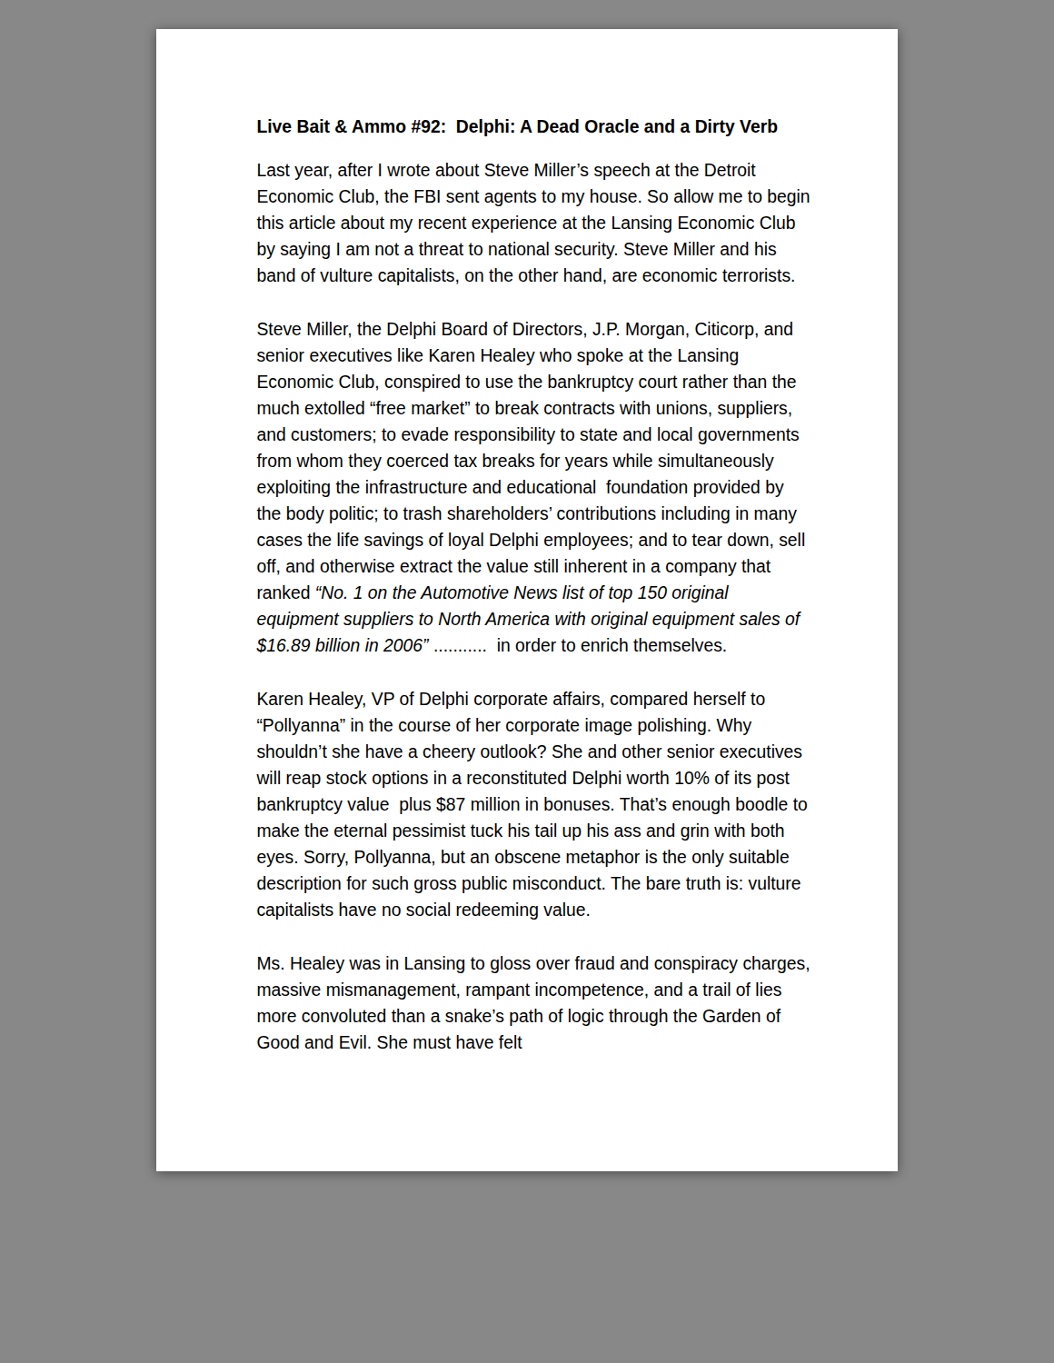Live Bait & Ammo #92: Delphi: A Dead Oracle and a Dirty Verb
Last year, after I wrote about Steve Miller’s speech at the Detroit Economic Club, the FBI sent agents to my house. So allow me to begin this article about my recent experience at the Lansing Economic Club by saying I am not a threat to national security. Steve Miller and his band of vulture capitalists, on the other hand, are economic terrorists.
Steve Miller, the Delphi Board of Directors, J.P. Morgan, Citicorp, and senior executives like Karen Healey who spoke at the Lansing Economic Club, conspired to use the bankruptcy court rather than the much extolled “free market” to break contracts with unions, suppliers, and customers; to evade responsibility to state and local governments from whom they coerced tax breaks for years while simultaneously exploiting the infrastructure and educational foundation provided by the body politic; to trash shareholders’ contributions including in many cases the life savings of loyal Delphi employees; and to tear down, sell off, and otherwise extract the value still inherent in a company that ranked “No. 1 on the Automotive News list of top 150 original equipment suppliers to North America with original equipment sales of $16.89 billion in 2006” ........... in order to enrich themselves.
Karen Healey, VP of Delphi corporate affairs, compared herself to “Pollyanna” in the course of her corporate image polishing. Why shouldn’t she have a cheery outlook? She and other senior executives will reap stock options in a reconstituted Delphi worth 10% of its post bankruptcy value plus $87 million in bonuses. That’s enough boodle to make the eternal pessimist tuck his tail up his ass and grin with both eyes. Sorry, Pollyanna, but an obscene metaphor is the only suitable description for such gross public misconduct. The bare truth is: vulture capitalists have no social redeeming value.
Ms. Healey was in Lansing to gloss over fraud and conspiracy charges, massive mismanagement, rampant incompetence, and a trail of lies more convoluted than a snake’s path of logic through the Garden of Good and Evil. She must have felt